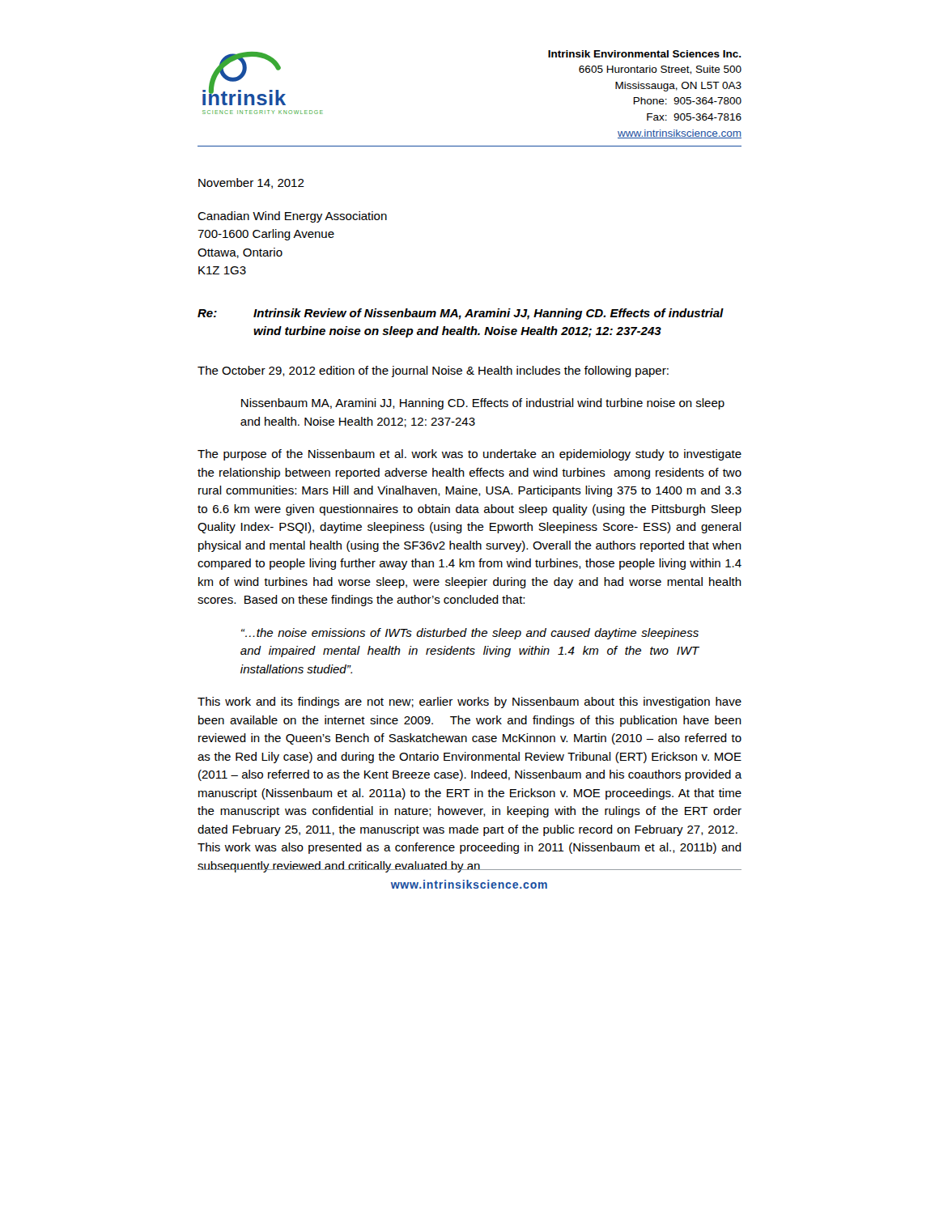intrinsik SCIENCE INTEGRITY KNOWLEDGE
Intrinsik Environmental Sciences Inc.
6605 Hurontario Street, Suite 500
Mississauga, ON L5T 0A3
Phone: 905-364-7800
Fax: 905-364-7816
www.intrinsikscience.com
November 14, 2012
Canadian Wind Energy Association
700-1600 Carling Avenue
Ottawa, Ontario
K1Z 1G3
Re:
Intrinsik Review of Nissenbaum MA, Aramini JJ, Hanning CD. Effects of industrial wind turbine noise on sleep and health. Noise Health 2012; 12: 237-243
The October 29, 2012 edition of the journal Noise & Health includes the following paper:
Nissenbaum MA, Aramini JJ, Hanning CD. Effects of industrial wind turbine noise on sleep and health. Noise Health 2012; 12: 237-243
The purpose of the Nissenbaum et al. work was to undertake an epidemiology study to investigate the relationship between reported adverse health effects and wind turbines among residents of two rural communities: Mars Hill and Vinalhaven, Maine, USA. Participants living 375 to 1400 m and 3.3 to 6.6 km were given questionnaires to obtain data about sleep quality (using the Pittsburgh Sleep Quality Index- PSQI), daytime sleepiness (using the Epworth Sleepiness Score- ESS) and general physical and mental health (using the SF36v2 health survey). Overall the authors reported that when compared to people living further away than 1.4 km from wind turbines, those people living within 1.4 km of wind turbines had worse sleep, were sleepier during the day and had worse mental health scores. Based on these findings the author’s concluded that:
“…the noise emissions of IWTs disturbed the sleep and caused daytime sleepiness and impaired mental health in residents living within 1.4 km of the two IWT installations studied”.
This work and its findings are not new; earlier works by Nissenbaum about this investigation have been available on the internet since 2009. The work and findings of this publication have been reviewed in the Queen’s Bench of Saskatchewan case McKinnon v. Martin (2010 – also referred to as the Red Lily case) and during the Ontario Environmental Review Tribunal (ERT) Erickson v. MOE (2011 – also referred to as the Kent Breeze case). Indeed, Nissenbaum and his coauthors provided a manuscript (Nissenbaum et al. 2011a) to the ERT in the Erickson v. MOE proceedings. At that time the manuscript was confidential in nature; however, in keeping with the rulings of the ERT order dated February 25, 2011, the manuscript was made part of the public record on February 27, 2012. This work was also presented as a conference proceeding in 2011 (Nissenbaum et al., 2011b) and subsequently reviewed and critically evaluated by an
www.intrinsikscience.com